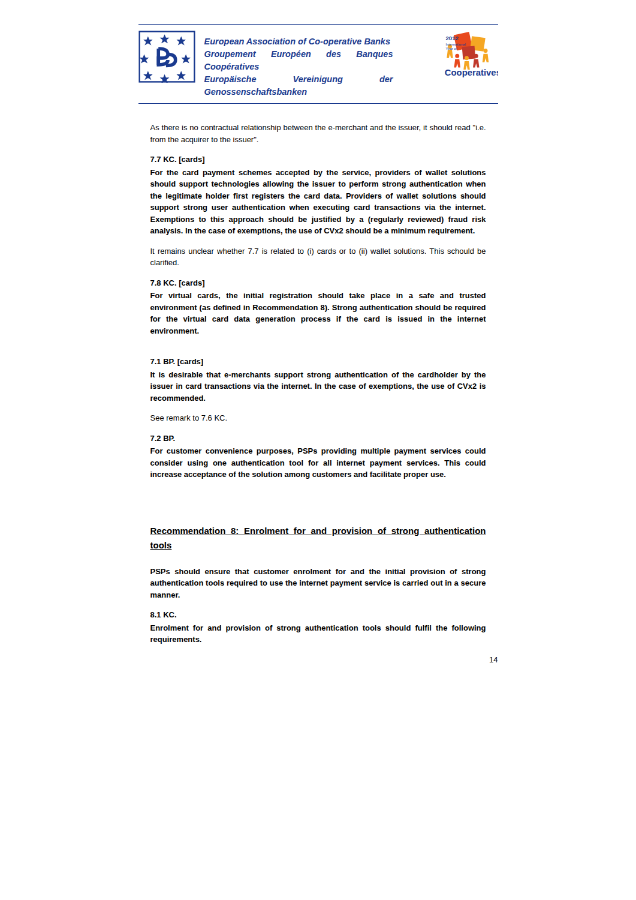European Association of Co-operative Banks
Groupement Européen des Banques Coopératives
Europäische Vereinigung der Genossenschaftsbanken
2012 International Year of Cooperatives
As there is no contractual relationship between the e-merchant and the issuer, it should read "i.e. from the acquirer to the issuer".
7.7 KC. [cards]
For the card payment schemes accepted by the service, providers of wallet solutions should support technologies allowing the issuer to perform strong authentication when the legitimate holder first registers the card data. Providers of wallet solutions should support strong user authentication when executing card transactions via the internet. Exemptions to this approach should be justified by a (regularly reviewed) fraud risk analysis. In the case of exemptions, the use of CVx2 should be a minimum requirement.
It remains unclear whether 7.7 is related to (i) cards or to (ii) wallet solutions. This schould be clarified.
7.8 KC. [cards]
For virtual cards, the initial registration should take place in a safe and trusted environment (as defined in Recommendation 8). Strong authentication should be required for the virtual card data generation process if the card is issued in the internet environment.
7.1 BP. [cards]
It is desirable that e-merchants support strong authentication of the cardholder by the issuer in card transactions via the internet. In the case of exemptions, the use of CVx2 is recommended.
See remark to 7.6 KC.
7.2 BP.
For customer convenience purposes, PSPs providing multiple payment services could consider using one authentication tool for all internet payment services. This could increase acceptance of the solution among customers and facilitate proper use.
Recommendation 8: Enrolment for and provision of strong authentication tools
PSPs should ensure that customer enrolment for and the initial provision of strong authentication tools required to use the internet payment service is carried out in a secure manner.
8.1 KC.
Enrolment for and provision of strong authentication tools should fulfil the following requirements.
14